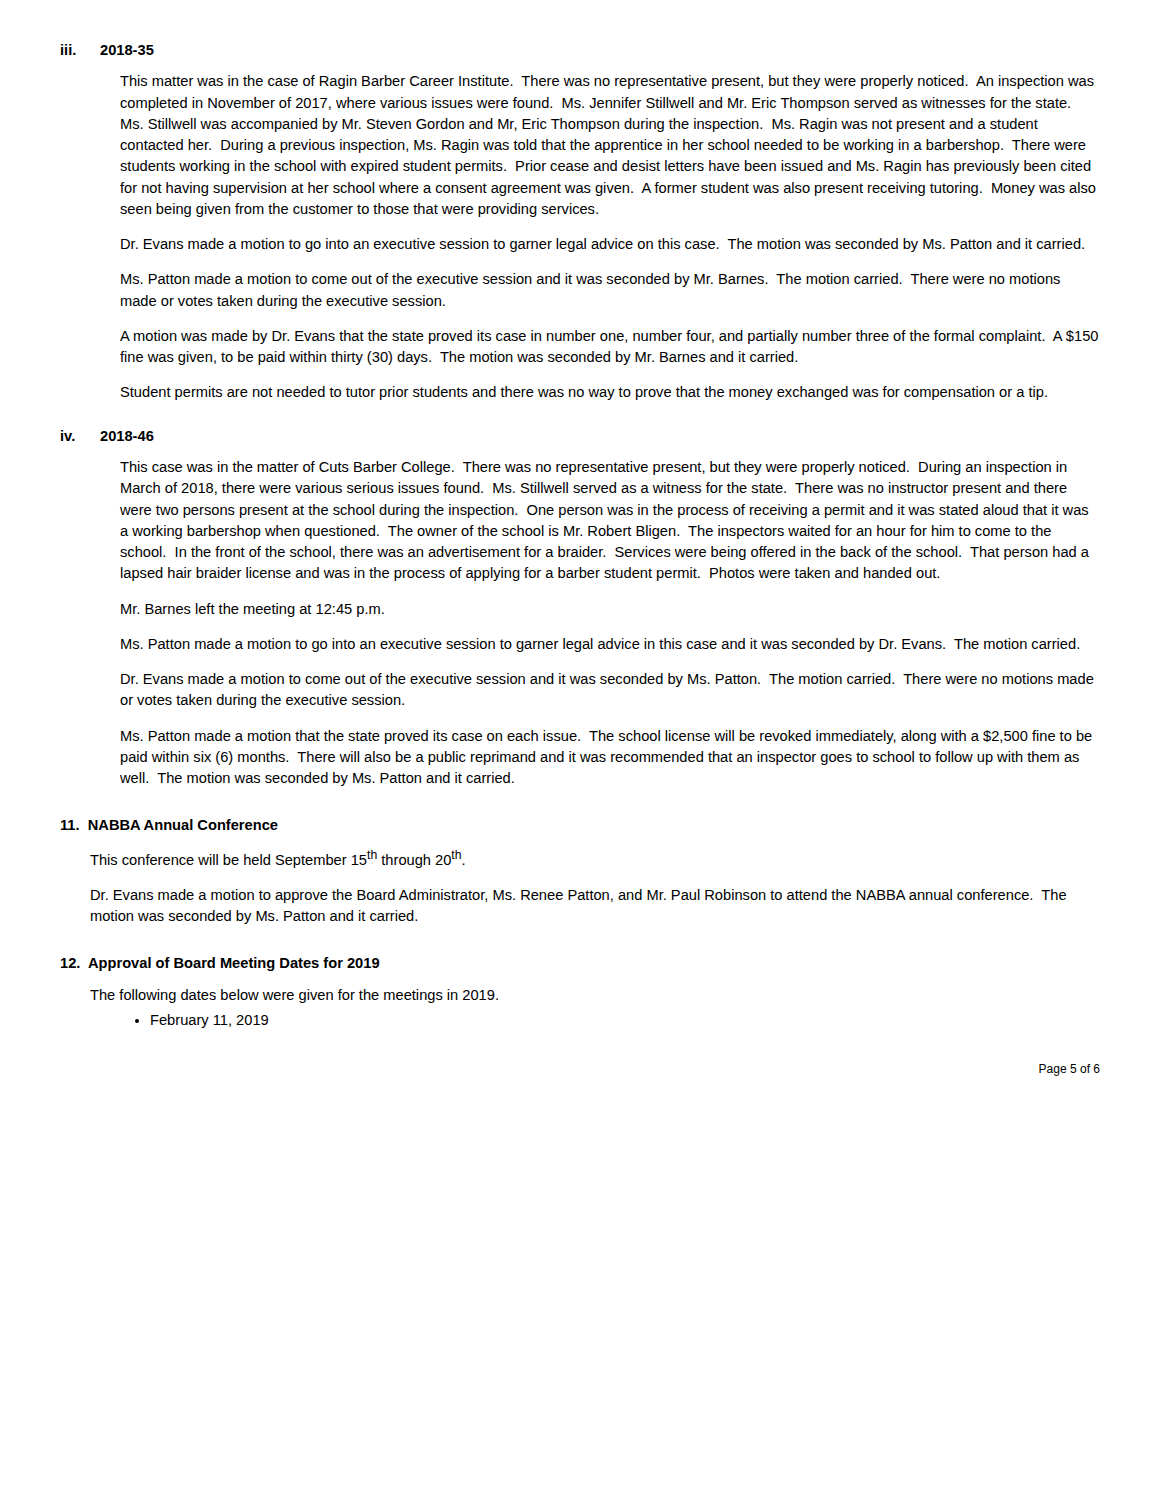iii. 2018-35
This matter was in the case of Ragin Barber Career Institute. There was no representative present, but they were properly noticed. An inspection was completed in November of 2017, where various issues were found. Ms. Jennifer Stillwell and Mr. Eric Thompson served as witnesses for the state. Ms. Stillwell was accompanied by Mr. Steven Gordon and Mr, Eric Thompson during the inspection. Ms. Ragin was not present and a student contacted her. During a previous inspection, Ms. Ragin was told that the apprentice in her school needed to be working in a barbershop. There were students working in the school with expired student permits. Prior cease and desist letters have been issued and Ms. Ragin has previously been cited for not having supervision at her school where a consent agreement was given. A former student was also present receiving tutoring. Money was also seen being given from the customer to those that were providing services.
Dr. Evans made a motion to go into an executive session to garner legal advice on this case. The motion was seconded by Ms. Patton and it carried.
Ms. Patton made a motion to come out of the executive session and it was seconded by Mr. Barnes. The motion carried. There were no motions made or votes taken during the executive session.
A motion was made by Dr. Evans that the state proved its case in number one, number four, and partially number three of the formal complaint. A $150 fine was given, to be paid within thirty (30) days. The motion was seconded by Mr. Barnes and it carried.
Student permits are not needed to tutor prior students and there was no way to prove that the money exchanged was for compensation or a tip.
iv. 2018-46
This case was in the matter of Cuts Barber College. There was no representative present, but they were properly noticed. During an inspection in March of 2018, there were various serious issues found. Ms. Stillwell served as a witness for the state. There was no instructor present and there were two persons present at the school during the inspection. One person was in the process of receiving a permit and it was stated aloud that it was a working barbershop when questioned. The owner of the school is Mr. Robert Bligen. The inspectors waited for an hour for him to come to the school. In the front of the school, there was an advertisement for a braider. Services were being offered in the back of the school. That person had a lapsed hair braider license and was in the process of applying for a barber student permit. Photos were taken and handed out.
Mr. Barnes left the meeting at 12:45 p.m.
Ms. Patton made a motion to go into an executive session to garner legal advice in this case and it was seconded by Dr. Evans. The motion carried.
Dr. Evans made a motion to come out of the executive session and it was seconded by Ms. Patton. The motion carried. There were no motions made or votes taken during the executive session.
Ms. Patton made a motion that the state proved its case on each issue. The school license will be revoked immediately, along with a $2,500 fine to be paid within six (6) months. There will also be a public reprimand and it was recommended that an inspector goes to school to follow up with them as well. The motion was seconded by Ms. Patton and it carried.
11. NABBA Annual Conference
This conference will be held September 15th through 20th.
Dr. Evans made a motion to approve the Board Administrator, Ms. Renee Patton, and Mr. Paul Robinson to attend the NABBA annual conference. The motion was seconded by Ms. Patton and it carried.
12. Approval of Board Meeting Dates for 2019
The following dates below were given for the meetings in 2019.
February 11, 2019
Page 5 of 6